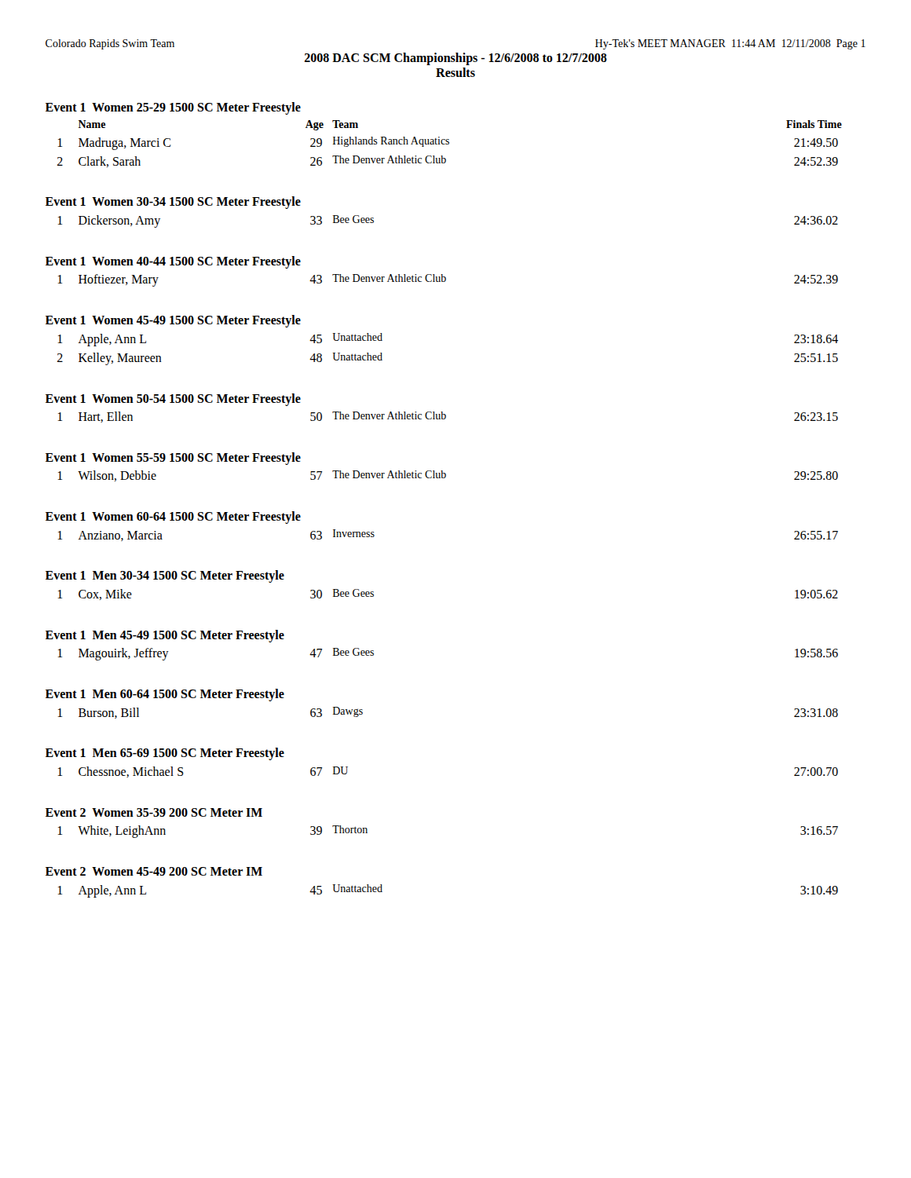Colorado Rapids Swim Team Hy-Tek's MEET MANAGER 11:44 AM 12/11/2008 Page 1
2008 DAC SCM Championships - 12/6/2008 to 12/7/2008
Results
Event 1 Women 25-29 1500 SC Meter Freestyle
| | Name | Age | Team | Finals Time |
| --- | --- | --- | --- | --- |
| 1 | Madruga, Marci C | 29 | Highlands Ranch Aquatics | 21:49.50 |
| 2 | Clark, Sarah | 26 | The Denver Athletic Club | 24:52.39 |
Event 1 Women 30-34 1500 SC Meter Freestyle
| 1 | Dickerson, Amy | 33 | Bee Gees | 24:36.02 |
Event 1 Women 40-44 1500 SC Meter Freestyle
| 1 | Hoftiezer, Mary | 43 | The Denver Athletic Club | 24:52.39 |
Event 1 Women 45-49 1500 SC Meter Freestyle
| 1 | Apple, Ann L | 45 | Unattached | 23:18.64 |
| 2 | Kelley, Maureen | 48 | Unattached | 25:51.15 |
Event 1 Women 50-54 1500 SC Meter Freestyle
| 1 | Hart, Ellen | 50 | The Denver Athletic Club | 26:23.15 |
Event 1 Women 55-59 1500 SC Meter Freestyle
| 1 | Wilson, Debbie | 57 | The Denver Athletic Club | 29:25.80 |
Event 1 Women 60-64 1500 SC Meter Freestyle
| 1 | Anziano, Marcia | 63 | Inverness | 26:55.17 |
Event 1 Men 30-34 1500 SC Meter Freestyle
| 1 | Cox, Mike | 30 | Bee Gees | 19:05.62 |
Event 1 Men 45-49 1500 SC Meter Freestyle
| 1 | Magouirk, Jeffrey | 47 | Bee Gees | 19:58.56 |
Event 1 Men 60-64 1500 SC Meter Freestyle
| 1 | Burson, Bill | 63 | Dawgs | 23:31.08 |
Event 1 Men 65-69 1500 SC Meter Freestyle
| 1 | Chessnoe, Michael S | 67 | DU | 27:00.70 |
Event 2 Women 35-39 200 SC Meter IM
| 1 | White, LeighAnn | 39 | Thorton | 3:16.57 |
Event 2 Women 45-49 200 SC Meter IM
| 1 | Apple, Ann L | 45 | Unattached | 3:10.49 |